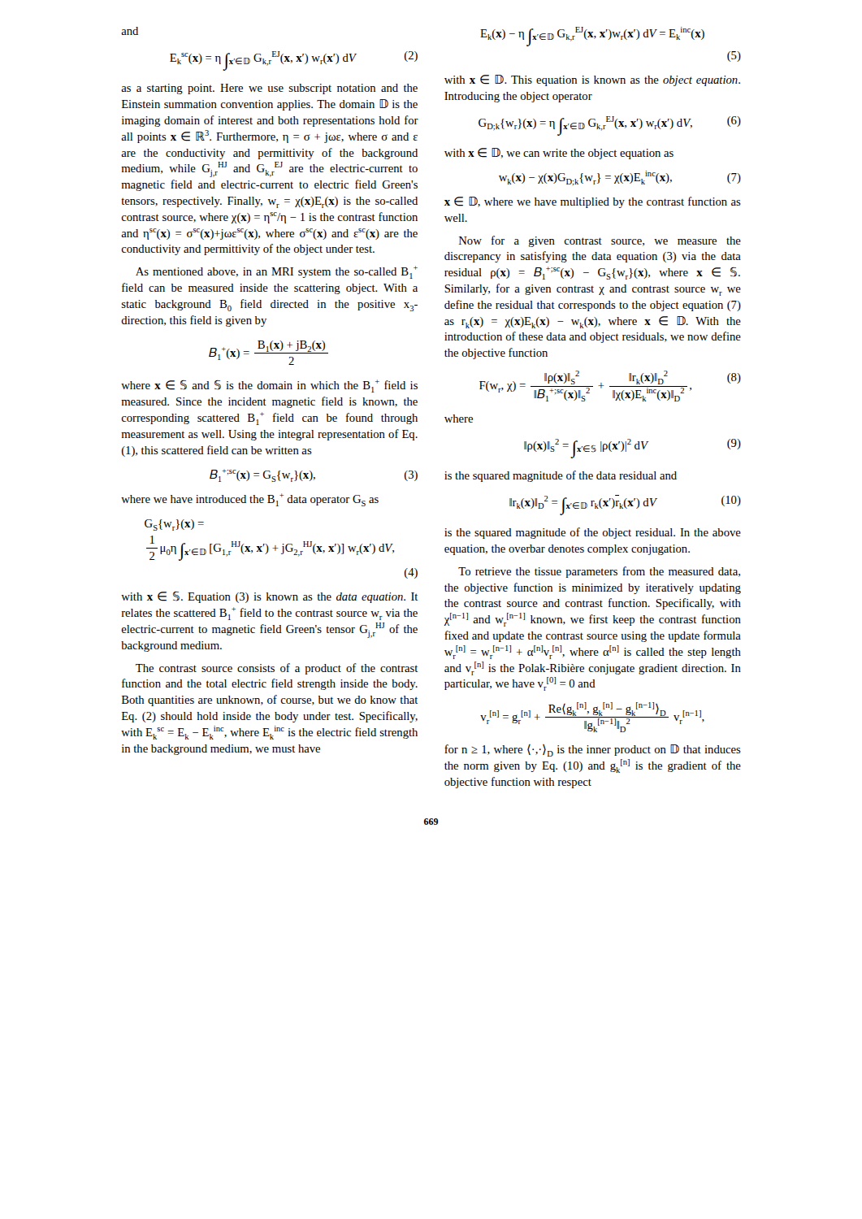and
(2) Eksc(x) = η ∫x′∈𝔻 Gk,rEJ(x, x′) wr(x′) dV
as a starting point. Here we use subscript notation and the Einstein summation convention applies. The domain 𝔻 is the imaging domain of interest and both representations hold for all points x ∈ ℝ3. Furthermore, η = σ + jωε, where σ and ε are the conductivity and permittivity of the background medium, while Gj,rHJ and Gk,rEJ are the electric-current to magnetic field and electric-current to electric field Green's tensors, respectively. Finally, wr = χ(x)Er(x) is the so-called contrast source, where χ(x) = ηsc/η − 1 is the contrast function and ηsc(x) = σsc(x)+jωεsc(x), where σsc(x) and εsc(x) are the conductivity and permittivity of the object under test.
As mentioned above, in an MRI system the so-called B1+ field can be measured inside the scattering object. With a static background B0 field directed in the positive x3-direction, this field is given by
𝐵1+(x) = B1(x) + jB2(x) 2
where x ∈ 𝕊 and 𝕊 is the domain in which the B1+ field is measured. Since the incident magnetic field is known, the corresponding scattered B1+ field can be found through measurement as well. Using the integral representation of Eq. (1), this scattered field can be written as
(3) 𝐵1+;sc(x) = GS{wr}(x),
where we have introduced the B1+ data operator GS as
GS{wr}(x) =
12μ0η ∫x′∈𝔻 [G1,rHJ(x, x′) + jG2,rHJ(x, x′)] wr(x′) dV,
(4)
with x ∈ 𝕊. Equation (3) is known as the data equation. It relates the scattered B1+ field to the contrast source wr via the electric-current to magnetic field Green's tensor Gj,rHJ of the background medium.
The contrast source consists of a product of the contrast function and the total electric field strength inside the body. Both quantities are unknown, of course, but we do know that Eq. (2) should hold inside the body under test. Specifically, with Eksc = Ek − Ekinc, where Ekinc is the electric field strength in the background medium, we must have
Ek(x) − η ∫x′∈𝔻 Gk,rEJ(x, x′)wr(x′) dV = Ekinc(x)
(5)
with x ∈ 𝔻. This equation is known as the object equation. Introducing the object operator
(6) GD;k{wr}(x) = η ∫x′∈𝔻 Gk,rEJ(x, x′) wr(x′) dV,
with x ∈ 𝔻, we can write the object equation as
(7) wk(x) − χ(x)GD;k{wr} = χ(x)Ekinc(x),
x ∈ 𝔻, where we have multiplied by the contrast function as well.
Now for a given contrast source, we measure the discrepancy in satisfying the data equation (3) via the data residual ρ(x) = 𝐵1+;sc(x) − GS{wr}(x), where x ∈ 𝕊. Similarly, for a given contrast χ and contrast source wr we define the residual that corresponds to the object equation (7) as rk(x) = χ(x)Ek(x) − wk(x), where x ∈ 𝔻. With the introduction of these data and object residuals, we now define the objective function
(8) F(wr, χ) = ‖ρ(x)‖S2‖𝐵1+;sc(x)‖S2 + ‖rk(x)‖D2‖χ(x)Ekinc(x)‖D2,
where
(9) ‖ρ(x)‖S2 = ∫x′∈𝕊 |ρ(x′)|2 dV
is the squared magnitude of the data residual and
(10) ‖rk(x)‖D2 = ∫x′∈𝔻 rk(x′)rk(x′) dV
is the squared magnitude of the object residual. In the above equation, the overbar denotes complex conjugation.
To retrieve the tissue parameters from the measured data, the objective function is minimized by iteratively updating the contrast source and contrast function. Specifically, with χ[n−1] and wr[n−1] known, we first keep the contrast function fixed and update the contrast source using the update formula wr[n] = wr[n−1] + α[n]vr[n], where α[n] is called the step length and vr[n] is the Polak-Ribière conjugate gradient direction. In particular, we have vr[0] = 0 and
vr[n] = gr[n] + Re⟨gk[n], gk[n] − gk[n−1]⟩D‖gk[n−1]‖D2 vr[n−1],
for n ≥ 1, where ⟨·,·⟩D is the inner product on 𝔻 that induces the norm given by Eq. (10) and gk[n] is the gradient of the objective function with respect
669